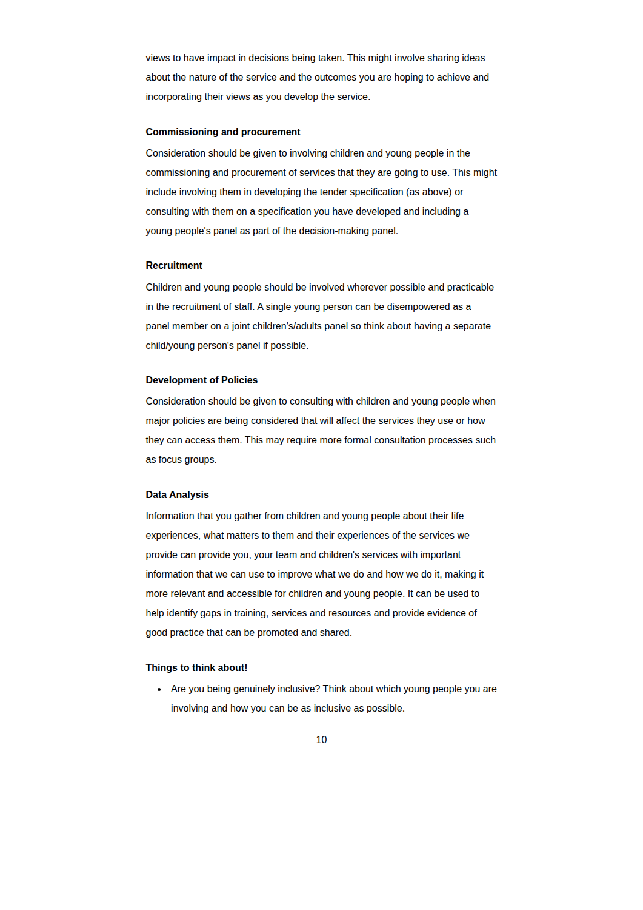views to have impact in decisions being taken. This might involve sharing ideas about the nature of the service and the outcomes you are hoping to achieve and incorporating their views as you develop the service.
Commissioning and procurement
Consideration should be given to involving children and young people in the commissioning and procurement of services that they are going to use. This might include involving them in developing the tender specification (as above) or consulting with them on a specification you have developed and including a young people's panel as part of the decision-making panel.
Recruitment
Children and young people should be involved wherever possible and practicable in the recruitment of staff. A single young person can be disempowered as a panel member on a joint children's/adults panel so think about having a separate child/young person's panel if possible.
Development of Policies
Consideration should be given to consulting with children and young people when major policies are being considered that will affect the services they use or how they can access them. This may require more formal consultation processes such as focus groups.
Data Analysis
Information that you gather from children and young people about their life experiences, what matters to them and their experiences of the services we provide can provide you, your team and children's services with important information that we can use to improve what we do and how we do it, making it more relevant and accessible for children and young people. It can be used to help identify gaps in training, services and resources and provide evidence of good practice that can be promoted and shared.
Things to think about!
Are you being genuinely inclusive? Think about which young people you are involving and how you can be as inclusive as possible.
10